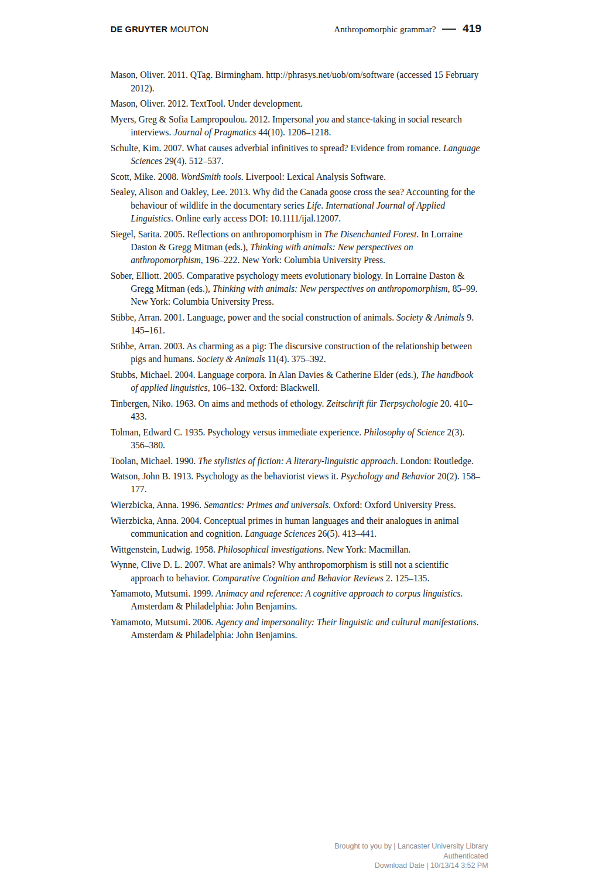DE GRUYTER MOUTON
Anthropomorphic grammar? 419
Mason, Oliver. 2011. QTag. Birmingham. http://phrasys.net/uob/om/software (accessed 15 February 2012).
Mason, Oliver. 2012. TextTool. Under development.
Myers, Greg & Sofia Lampropoulou. 2012. Impersonal you and stance-taking in social research interviews. Journal of Pragmatics 44(10). 1206–1218.
Schulte, Kim. 2007. What causes adverbial infinitives to spread? Evidence from romance. Language Sciences 29(4). 512–537.
Scott, Mike. 2008. WordSmith tools. Liverpool: Lexical Analysis Software.
Sealey, Alison and Oakley, Lee. 2013. Why did the Canada goose cross the sea? Accounting for the behaviour of wildlife in the documentary series Life. International Journal of Applied Linguistics. Online early access DOI: 10.1111/ijal.12007.
Siegel, Sarita. 2005. Reflections on anthropomorphism in The Disenchanted Forest. In Lorraine Daston & Gregg Mitman (eds.), Thinking with animals: New perspectives on anthropomorphism, 196–222. New York: Columbia University Press.
Sober, Elliott. 2005. Comparative psychology meets evolutionary biology. In Lorraine Daston & Gregg Mitman (eds.), Thinking with animals: New perspectives on anthropomorphism, 85–99. New York: Columbia University Press.
Stibbe, Arran. 2001. Language, power and the social construction of animals. Society & Animals 9. 145–161.
Stibbe, Arran. 2003. As charming as a pig: The discursive construction of the relationship between pigs and humans. Society & Animals 11(4). 375–392.
Stubbs, Michael. 2004. Language corpora. In Alan Davies & Catherine Elder (eds.), The handbook of applied linguistics, 106–132. Oxford: Blackwell.
Tinbergen, Niko. 1963. On aims and methods of ethology. Zeitschrift für Tierpsychologie 20. 410–433.
Tolman, Edward C. 1935. Psychology versus immediate experience. Philosophy of Science 2(3). 356–380.
Toolan, Michael. 1990. The stylistics of fiction: A literary-linguistic approach. London: Routledge.
Watson, John B. 1913. Psychology as the behaviorist views it. Psychology and Behavior 20(2). 158–177.
Wierzbicka, Anna. 1996. Semantics: Primes and universals. Oxford: Oxford University Press.
Wierzbicka, Anna. 2004. Conceptual primes in human languages and their analogues in animal communication and cognition. Language Sciences 26(5). 413–441.
Wittgenstein, Ludwig. 1958. Philosophical investigations. New York: Macmillan.
Wynne, Clive D. L. 2007. What are animals? Why anthropomorphism is still not a scientific approach to behavior. Comparative Cognition and Behavior Reviews 2. 125–135.
Yamamoto, Mutsumi. 1999. Animacy and reference: A cognitive approach to corpus linguistics. Amsterdam & Philadelphia: John Benjamins.
Yamamoto, Mutsumi. 2006. Agency and impersonality: Their linguistic and cultural manifestations. Amsterdam & Philadelphia: John Benjamins.
Brought to you by | Lancaster University Library
Authenticated
Download Date | 10/13/14 3:52 PM